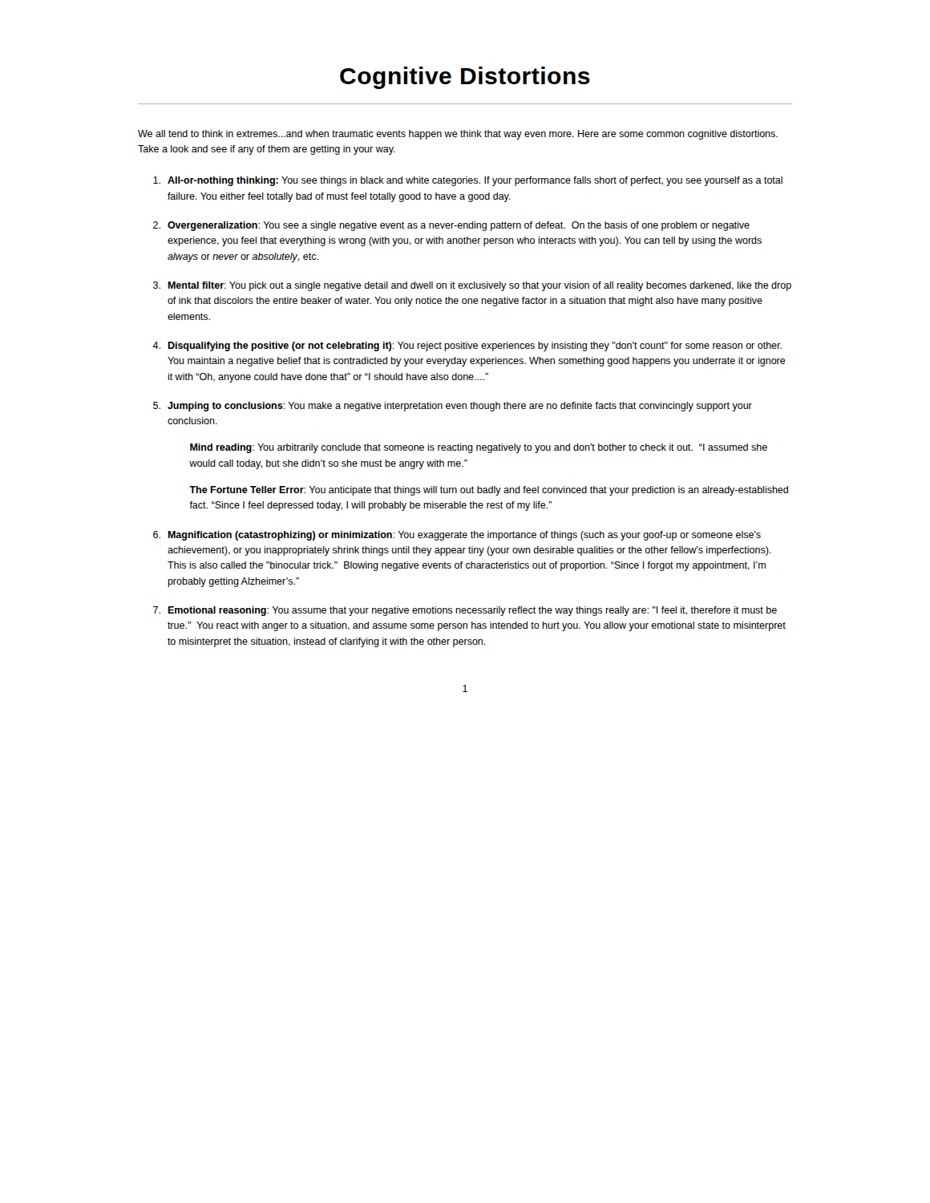Cognitive Distortions
We all tend to think in extremes...and when traumatic events happen we think that way even more. Here are some common cognitive distortions. Take a look and see if any of them are getting in your way.
All-or-nothing thinking: You see things in black and white categories. If your performance falls short of perfect, you see yourself as a total failure. You either feel totally bad of must feel totally good to have a good day.
Overgeneralization: You see a single negative event as a never-ending pattern of defeat. On the basis of one problem or negative experience, you feel that everything is wrong (with you, or with another person who interacts with you). You can tell by using the words always or never or absolutely, etc.
Mental filter: You pick out a single negative detail and dwell on it exclusively so that your vision of all reality becomes darkened, like the drop of ink that discolors the entire beaker of water. You only notice the one negative factor in a situation that might also have many positive elements.
Disqualifying the positive (or not celebrating it): You reject positive experiences by insisting they "don't count" for some reason or other. You maintain a negative belief that is contradicted by your everyday experiences. When something good happens you underrate it or ignore it with “Oh, anyone could have done that” or “I should have also done....”
Jumping to conclusions: You make a negative interpretation even though there are no definite facts that convincingly support your conclusion.
Mind reading: You arbitrarily conclude that someone is reacting negatively to you and don't bother to check it out. “I assumed she would call today, but she didn’t so she must be angry with me.”
The Fortune Teller Error: You anticipate that things will turn out badly and feel convinced that your prediction is an already-established fact. “Since I feel depressed today, I will probably be miserable the rest of my life.”
Magnification (catastrophizing) or minimization: You exaggerate the importance of things (such as your goof-up or someone else's achievement), or you inappropriately shrink things until they appear tiny (your own desirable qualities or the other fellow's imperfections). This is also called the "binocular trick." Blowing negative events of characteristics out of proportion. “Since I forgot my appointment, I’m probably getting Alzheimer’s.”
Emotional reasoning: You assume that your negative emotions necessarily reflect the way things really are: "I feel it, therefore it must be true." You react with anger to a situation, and assume some person has intended to hurt you. You allow your emotional state to misinterpret to misinterpret the situation, instead of clarifying it with the other person.
1